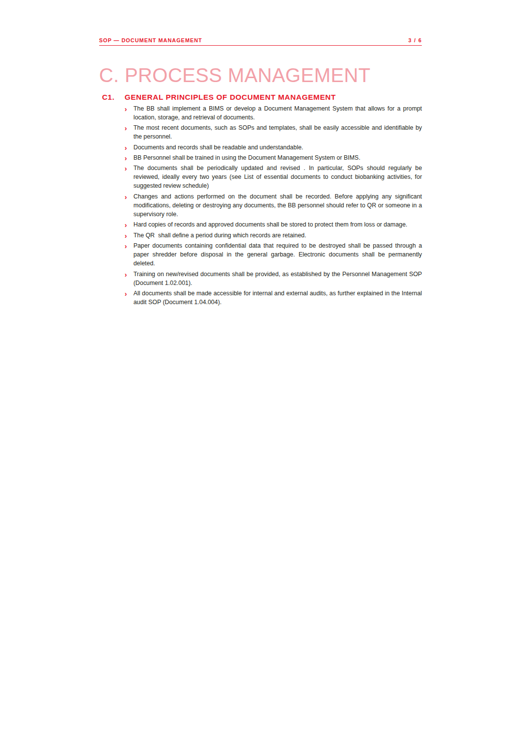SOP — Document Management 3 / 6
C. PROCESS MANAGEMENT
C1.
General principles of document management
The BB shall implement a BIMS or develop a Document Management System that allows for a prompt location, storage, and retrieval of documents.
The most recent documents, such as SOPs and templates, shall be easily accessible and identifiable by the personnel.
Documents and records shall be readable and understandable.
BB Personnel shall be trained in using the Document Management System or BIMS.
The documents shall be periodically updated and revised . In particular, SOPs should regularly be reviewed, ideally every two years (see List of essential documents to conduct biobanking activities, for suggested review schedule)
Changes and actions performed on the document shall be recorded. Before applying any significant modifications, deleting or destroying any documents, the BB personnel should refer to QR or someone in a supervisory role.
Hard copies of records and approved documents shall be stored to protect them from loss or damage.
The QR shall define a period during which records are retained.
Paper documents containing confidential data that required to be destroyed shall be passed through a paper shredder before disposal in the general garbage. Electronic documents shall be permanently deleted.
Training on new/revised documents shall be provided, as established by the Personnel Management SOP (Document 1.02.001).
All documents shall be made accessible for internal and external audits, as further explained in the Internal audit SOP (Document 1.04.004).